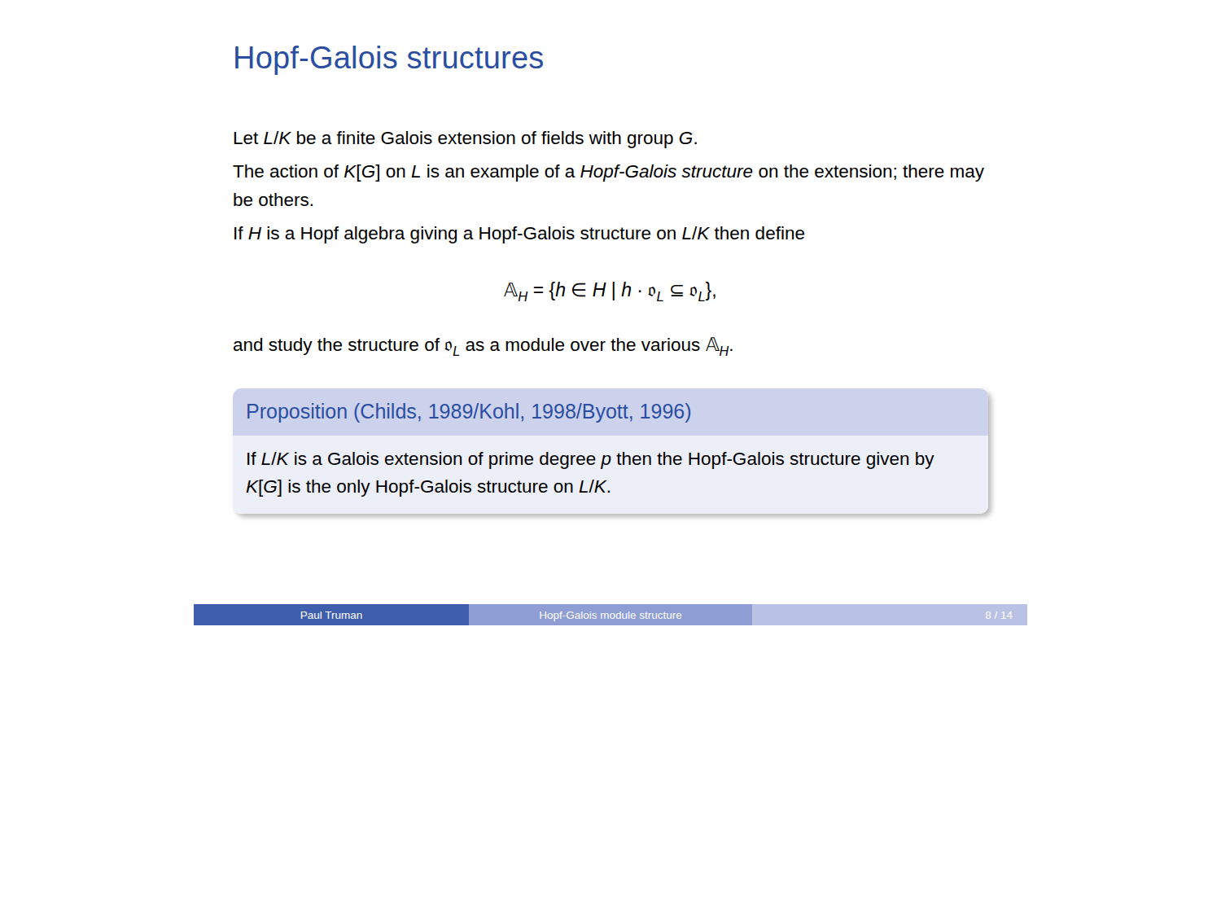Hopf-Galois structures
Let L/K be a finite Galois extension of fields with group G.
The action of K[G] on L is an example of a Hopf-Galois structure on the extension; there may be others.
If H is a Hopf algebra giving a Hopf-Galois structure on L/K then define
𝔸H = {h ∈ H | h · 𝔬L ⊆ 𝔬L},
and study the structure of 𝔬L as a module over the various 𝔸H.
Proposition (Childs, 1989/Kohl, 1998/Byott, 1996)
If L/K is a Galois extension of prime degree p then the Hopf-Galois structure given by K[G] is the only Hopf-Galois structure on L/K.
Paul Truman
Hopf-Galois module structure
8 / 14